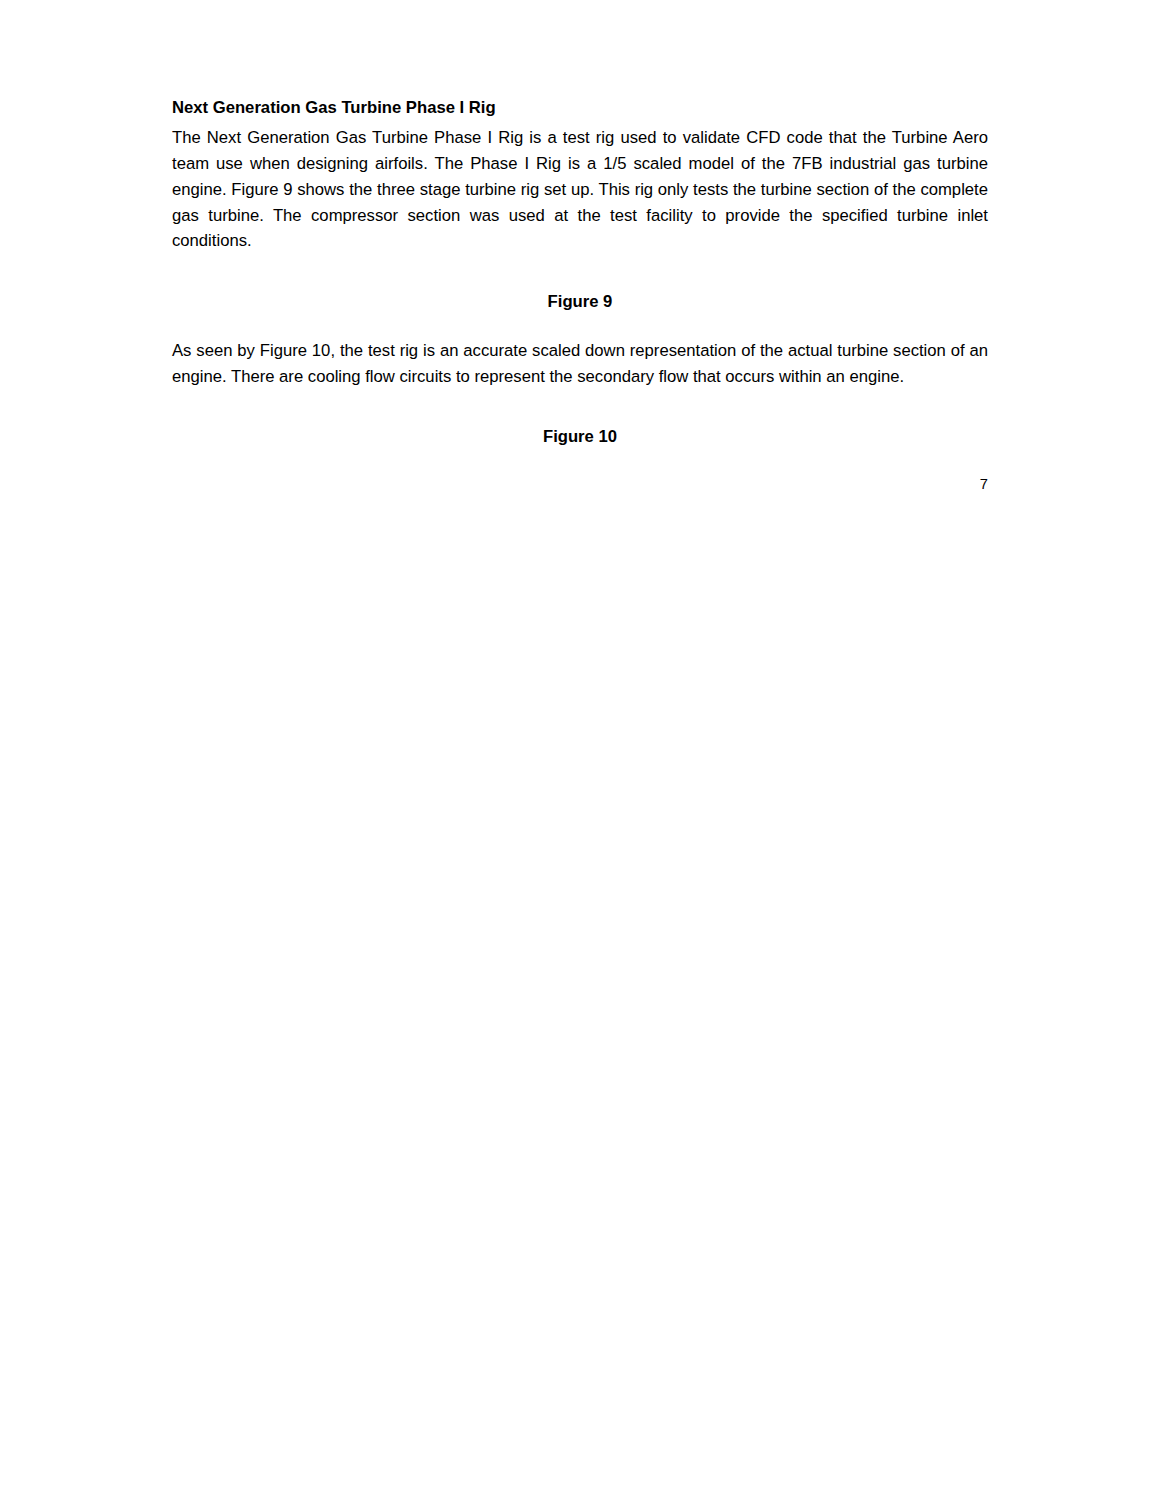Next Generation Gas Turbine Phase I Rig
The Next Generation Gas Turbine Phase I Rig is a test rig used to validate CFD code that the Turbine Aero team use when designing airfoils. The Phase I Rig is a 1/5 scaled model of the 7FB industrial gas turbine engine. Figure 9 shows the three stage turbine rig set up. This rig only tests the turbine section of the complete gas turbine. The compressor section was used at the test facility to provide the specified turbine inlet conditions.
Figure 9
As seen by Figure 10, the test rig is an accurate scaled down representation of the actual turbine section of an engine. There are cooling flow circuits to represent the secondary flow that occurs within an engine.
Figure 10
7